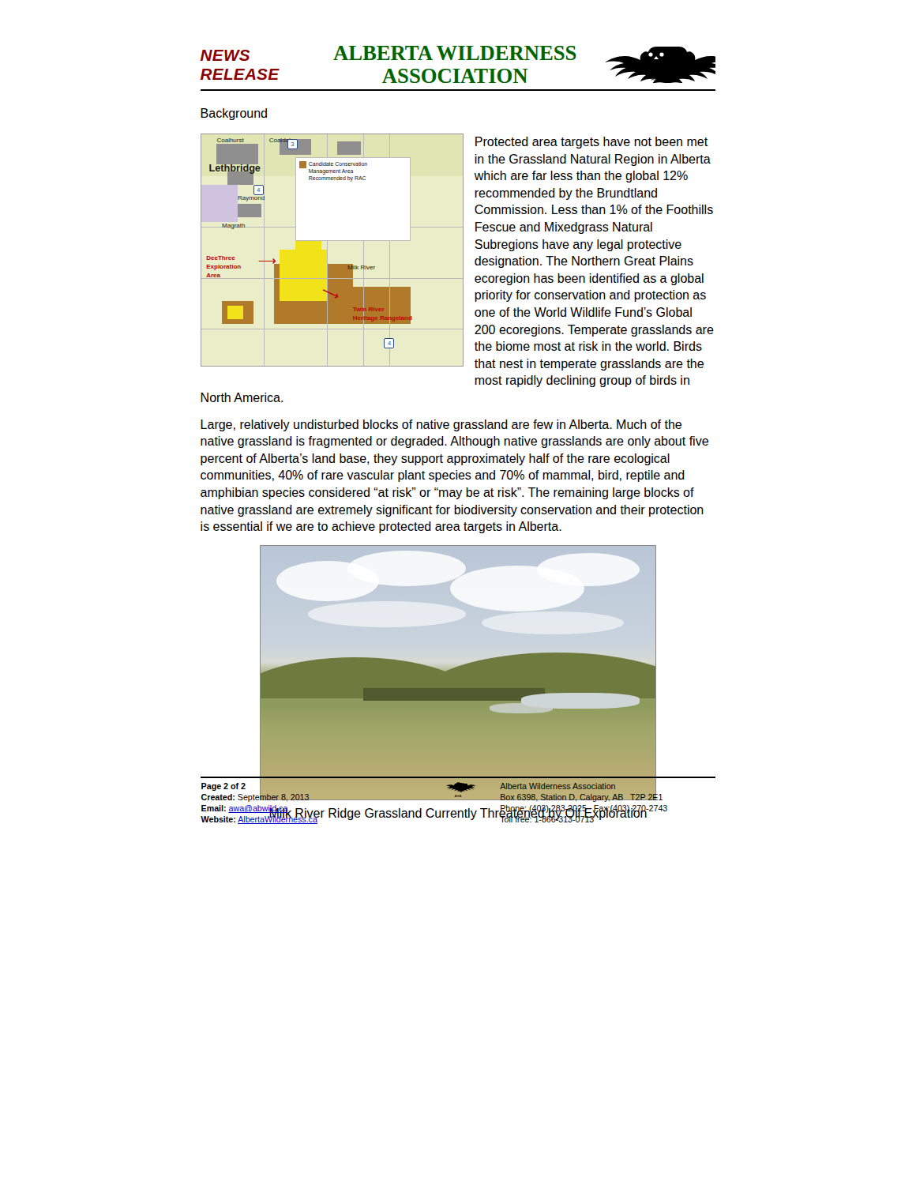NEWS
RELEASE
ALBERTA WILDERNESS
ASSOCIATION
AWA
Background
Candidate Conservation
Management Area
Recommended by RAC
Coalhurst
Coaldale
Lethbridge
Raymond
Magrath
Milk River
4
3
4
DeeThree
Exploration
Area
⟶
Twin River
Heritage Rangeland
⟶
Protected area targets have not been met in the Grassland Natural Region in Alberta which are far less than the global 12% recommended by the Brundtland Commission. Less than 1% of the Foothills Fescue and Mixedgrass Natural Subregions have any legal protective designation. The Northern Great Plains ecoregion has been identified as a global priority for conservation and protection as one of the World Wildlife Fund’s Global 200 ecoregions. Temperate grasslands are the biome most at risk in the world. Birds that nest in temperate grasslands are the most rapidly declining group of birds in North America.
Large, relatively undisturbed blocks of native grassland are few in Alberta. Much of the native grassland is fragmented or degraded. Although native grasslands are only about five percent of Alberta’s land base, they support approximately half of the rare ecological communities, 40% of rare vascular plant species and 70% of mammal, bird, reptile and amphibian species considered “at risk” or “may be at risk”. The remaining large blocks of native grassland are extremely significant for biodiversity conservation and their protection is essential if we are to achieve protected area targets in Alberta.
Milk River Ridge Grassland Currently Threatened by Oil Exploration
| Page 2 of 2 Created: September 8, 2013 Email: awa@abwild.ca Website: AlbertaWilderness.ca | AWA | Alberta Wilderness Association Box 6398, Station D, Calgary, AB T2P 2E1 Phone: (403) 283-2025 Fax:(403) 270-2743 Toll free: 1-866-313-0713 |